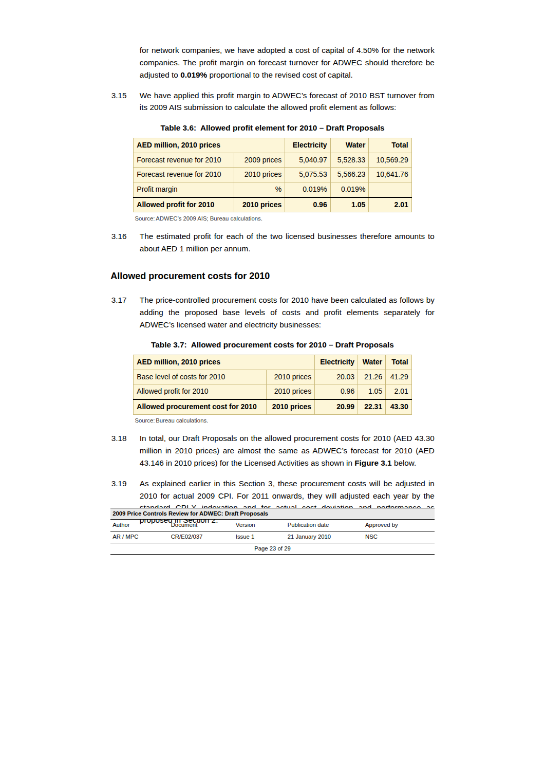for network companies, we have adopted a cost of capital of 4.50% for the network companies. The profit margin on forecast turnover for ADWEC should therefore be adjusted to 0.019% proportional to the revised cost of capital.
3.15
We have applied this profit margin to ADWEC’s forecast of 2010 BST turnover from its 2009 AIS submission to calculate the allowed profit element as follows:
Table 3.6: Allowed profit element for 2010 – Draft Proposals
| AED million, 2010 prices | Electricity | Water | Total |
| --- | --- | --- | --- |
| Forecast revenue for 2010 | 2009 prices | 5,040.97 | 5,528.33 | 10,569.29 |
| Forecast revenue for 2010 | 2010 prices | 5,075.53 | 5,566.23 | 10,641.76 |
| Profit margin | % | 0.019% | 0.019% | |
| Allowed profit for 2010 | 2010 prices | 0.96 | 1.05 | 2.01 |
Source: ADWEC’s 2009 AIS; Bureau calculations.
3.16
The estimated profit for each of the two licensed businesses therefore amounts to about AED 1 million per annum.
Allowed procurement costs for 2010
3.17
The price-controlled procurement costs for 2010 have been calculated as follows by adding the proposed base levels of costs and profit elements separately for ADWEC’s licensed water and electricity businesses:
Table 3.7: Allowed procurement costs for 2010 – Draft Proposals
| AED million, 2010 prices | Electricity | Water | Total |
| --- | --- | --- | --- |
| Base level of costs for 2010 | 2010 prices | 20.03 | 21.26 | 41.29 |
| Allowed profit for 2010 | 2010 prices | 0.96 | 1.05 | 2.01 |
| Allowed procurement cost for 2010 | 2010 prices | 20.99 | 22.31 | 43.30 |
Source: Bureau calculations.
3.18
In total, our Draft Proposals on the allowed procurement costs for 2010 (AED 43.30 million in 2010 prices) are almost the same as ADWEC’s forecast for 2010 (AED 43.146 in 2010 prices) for the Licensed Activities as shown in Figure 3.1 below.
3.19
As explained earlier in this Section 3, these procurement costs will be adjusted in 2010 for actual 2009 CPI. For 2011 onwards, they will adjusted each year by the standard CPI-X indexation and for actual cost deviation and performance as proposed in Section 2.
2009 Price Controls Review for ADWEC: Draft Proposals
| Author | Document | Version | Publication date | Approved by |
| AR / MPC | CR/E02/037 | Issue 1 | 21 January 2010 | NSC |
| Page 23 of 29 |